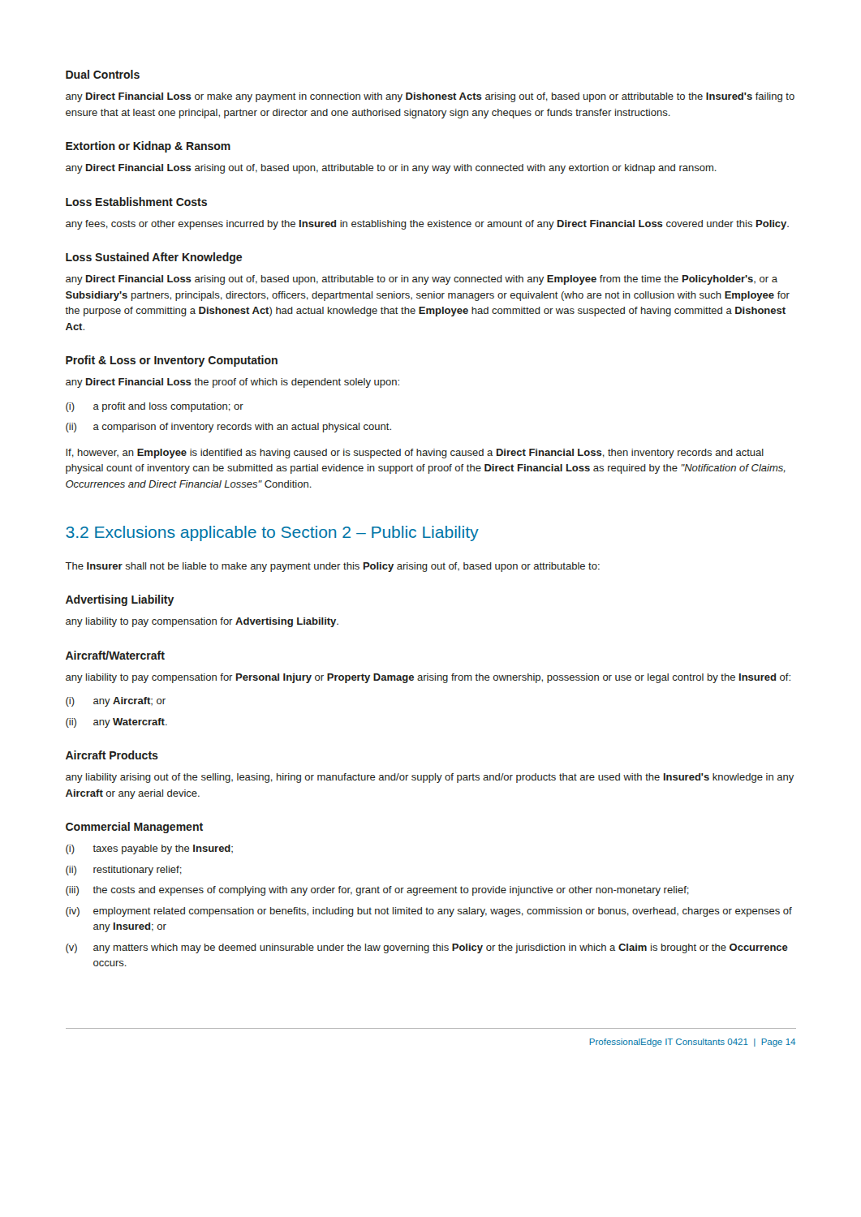Dual Controls
any Direct Financial Loss or make any payment in connection with any Dishonest Acts arising out of, based upon or attributable to the Insured's failing to ensure that at least one principal, partner or director and one authorised signatory sign any cheques or funds transfer instructions.
Extortion or Kidnap & Ransom
any Direct Financial Loss arising out of, based upon, attributable to or in any way with connected with any extortion or kidnap and ransom.
Loss Establishment Costs
any fees, costs or other expenses incurred by the Insured in establishing the existence or amount of any Direct Financial Loss covered under this Policy.
Loss Sustained After Knowledge
any Direct Financial Loss arising out of, based upon, attributable to or in any way connected with any Employee from the time the Policyholder's, or a Subsidiary's partners, principals, directors, officers, departmental seniors, senior managers or equivalent (who are not in collusion with such Employee for the purpose of committing a Dishonest Act) had actual knowledge that the Employee had committed or was suspected of having committed a Dishonest Act.
Profit & Loss or Inventory Computation
any Direct Financial Loss the proof of which is dependent solely upon:
(i)
a profit and loss computation; or
(ii)
a comparison of inventory records with an actual physical count.
If, however, an Employee is identified as having caused or is suspected of having caused a Direct Financial Loss, then inventory records and actual physical count of inventory can be submitted as partial evidence in support of proof of the Direct Financial Loss as required by the "Notification of Claims, Occurrences and Direct Financial Losses" Condition.
3.2 Exclusions applicable to Section 2 – Public Liability
The Insurer shall not be liable to make any payment under this Policy arising out of, based upon or attributable to:
Advertising Liability
any liability to pay compensation for Advertising Liability.
Aircraft/Watercraft
any liability to pay compensation for Personal Injury or Property Damage arising from the ownership, possession or use or legal control by the Insured of:
(i)
any Aircraft; or
(ii)
any Watercraft.
Aircraft Products
any liability arising out of the selling, leasing, hiring or manufacture and/or supply of parts and/or products that are used with the Insured's knowledge in any Aircraft or any aerial device.
Commercial Management
(i)
taxes payable by the Insured;
(ii)
restitutionary relief;
(iii)
the costs and expenses of complying with any order for, grant of or agreement to provide injunctive or other non-monetary relief;
(iv)
employment related compensation or benefits, including but not limited to any salary, wages, commission or bonus, overhead, charges or expenses of any Insured; or
(v)
any matters which may be deemed uninsurable under the law governing this Policy or the jurisdiction in which a Claim is brought or the Occurrence occurs.
ProfessionalEdge IT Consultants 0421 | Page 14